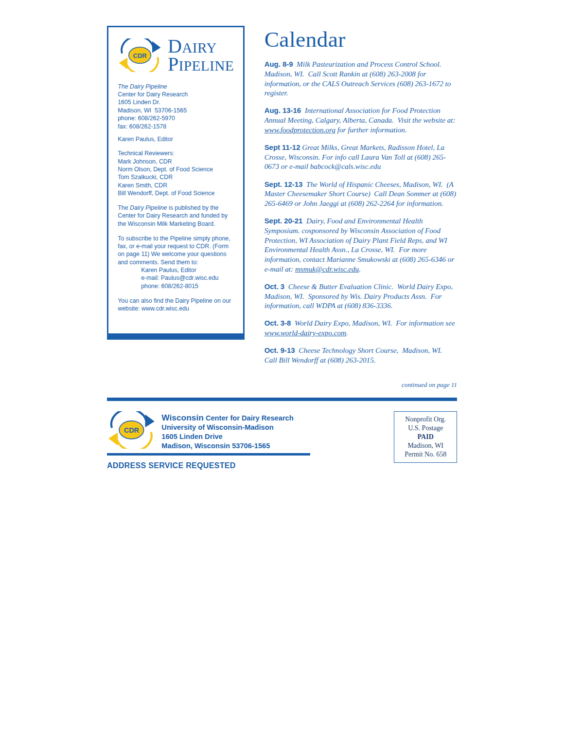CDR
DAIRY PIPELINE
The Dairy Pipeline
Center for Dairy Research
1605 Linden Dr.
Madison, WI 53706-1565
phone: 608/262-5970
fax: 608/262-1578
Karen Paulus, Editor
Technical Reviewers:
Mark Johnson, CDR
Norm Olson, Dept. of Food Science
Tom Szalkucki, CDR
Karen Smith, CDR
Bill Wendorff, Dept. of Food Science
The Dairy Pipeline is published by the Center for Dairy Research and funded by the Wisconsin Milk Marketing Board.
To subscribe to the Pipeline simply phone, fax, or e-mail your request to CDR. (Form on page 11) We welcome your questions and comments. Send them to: Karen Paulus, Editor e-mail: Paulus@cdr.wisc.edu phone: 608/262-8015
You can also find the Dairy Pipeline on our website: www.cdr.wisc.edu
Calendar
Aug. 8-9 Milk Pasteurization and Process Control School. Madison, WI. Call Scott Rankin at (608) 263-2008 for information, or the CALS Outreach Services (608) 263-1672 to register.
Aug. 13-16 International Association for Food Protection Annual Meeting, Calgary, Alberta, Canada. Visit the website at: www.foodprotection.org for further information.
Sept 11-12 Great Milks, Great Markets, Radisson Hotel, La Crosse, Wisconsin. For info call Laura Van Toll at (608) 265-0673 or e-mail babcock@cals.wisc.edu
Sept. 12-13 The World of Hispanic Cheeses, Madison, WI. (A Master Cheesemaker Short Course) Call Dean Sommer at (608) 265-6469 or John Jaeggi at (608) 262-2264 for information.
Sept. 20-21 Dairy, Food and Environmental Health Symposium. cosponsored by Wisconsin Association of Food Protection, WI Association of Dairy Plant Field Reps, and WI Environmental Health Assn., La Crosse, WI. For more information, contact Marianne Smukowski at (608) 265-6346 or e-mail at: msmuk@cdr.wisc.edu.
Oct. 3 Cheese & Butter Evaluation Clinic. World Dairy Expo, Madison, WI. Sponsored by Wis. Dairy Products Assn. For information, call WDPA at (608) 836-3336.
Oct. 3-8 World Dairy Expo, Madison, WI. For information see www.world-dairy-expo.com.
Oct. 9-13 Cheese Technology Short Course, Madison, WI. Call Bill Wendorff at (608) 263-2015.
continued on page 11
CDR
Wisconsin Center for Dairy Research
University of Wisconsin-Madison
1605 Linden Drive
Madison, Wisconsin 53706-1565
ADDRESS SERVICE REQUESTED
Nonprofit Org.
U.S. Postage
PAID
Madison, WI
Permit No. 658